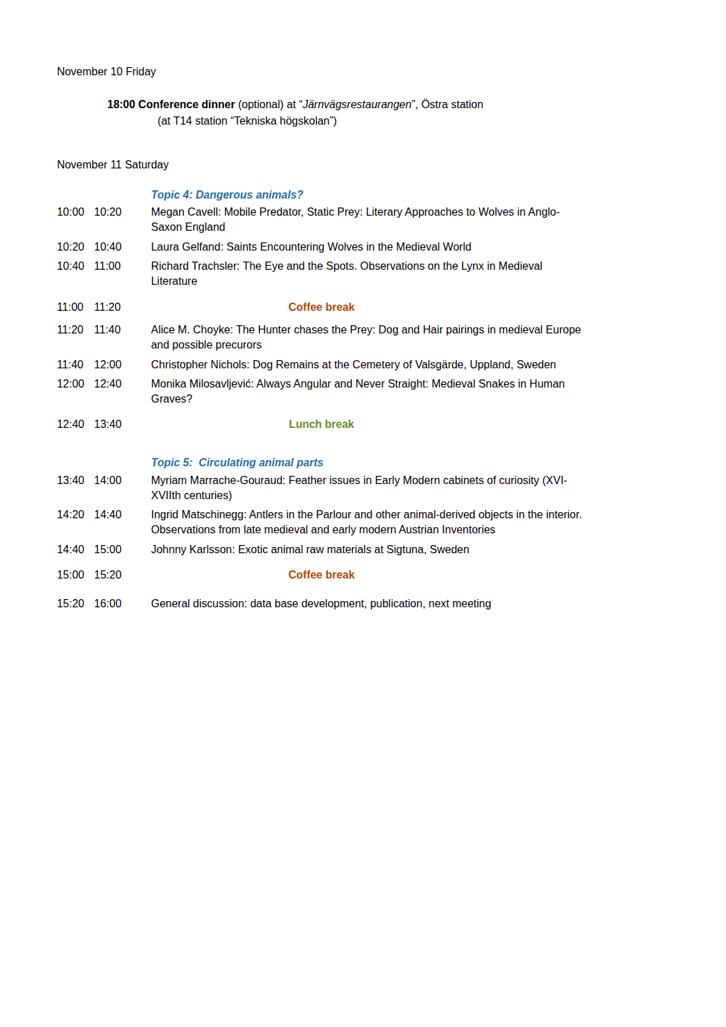November 10 Friday
18:00 Conference dinner (optional) at “Järnvägsrestaurangen”, Östra station
(at T14 station “Tekniska högskolan”)
November 11 Saturday
Topic 4: Dangerous animals?
| 10:00 | 10:20 | Megan Cavell: Mobile Predator, Static Prey: Literary Approaches to Wolves in Anglo-Saxon England |
| 10:20 | 10:40 | Laura Gelfand: Saints Encountering Wolves in the Medieval World |
| 10:40 | 11:00 | Richard Trachsler: The Eye and the Spots. Observations on the Lynx in Medieval Literature |
| 11:00 | 11:20 | Coffee break |
| 11:20 | 11:40 | Alice M. Choyke: The Hunter chases the Prey: Dog and Hair pairings in medieval Europe and possible precurors |
| 11:40 | 12:00 | Christopher Nichols: Dog Remains at the Cemetery of Valsgärde, Uppland, Sweden |
| 12:00 | 12:40 | Monika Milosavljević: Always Angular and Never Straight: Medieval Snakes in Human Graves? |
| 12:40 | 13:40 | Lunch break |
Topic 5: Circulating animal parts
| 13:40 | 14:00 | Myriam Marrache-Gouraud: Feather issues in Early Modern cabinets of curiosity (XVI-XVIIth centuries) |
| 14:20 | 14:40 | Ingrid Matschinegg: Antlers in the Parlour and other animal-derived objects in the interior. Observations from late medieval and early modern Austrian Inventories |
| 14:40 | 15:00 | Johnny Karlsson: Exotic animal raw materials at Sigtuna, Sweden |
| 15:00 | 15:20 | Coffee break |
| 15:20 | 16:00 | General discussion: data base development, publication, next meeting |